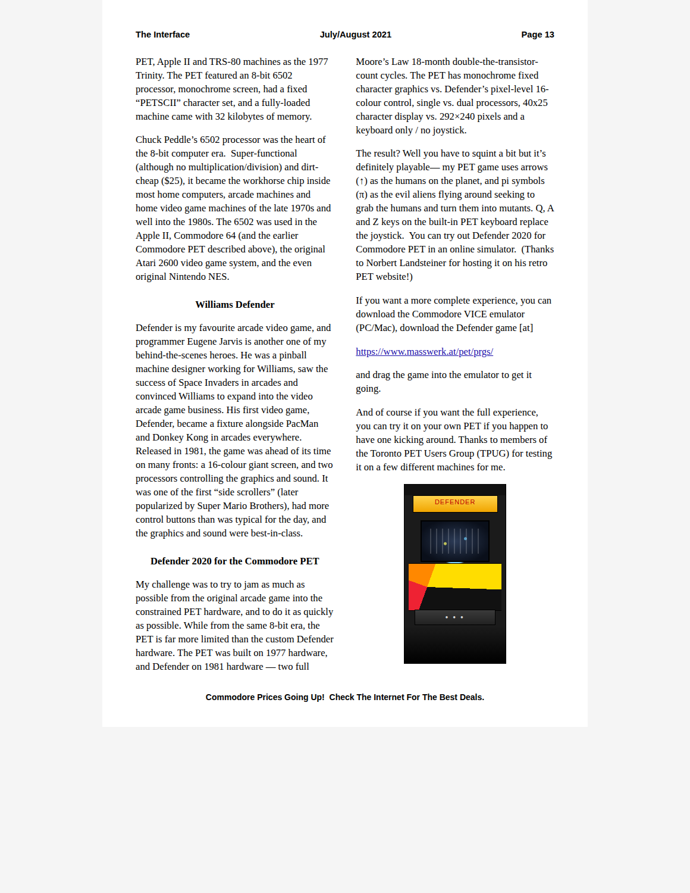The Interface
July/August 2021
Page 13
PET, Apple II and TRS-80 machines as the 1977 Trinity. The PET featured an 8-bit 6502 processor, monochrome screen, had a fixed “PETSCII” character set, and a fully-loaded machine came with 32 kilobytes of memory.
Chuck Peddle’s 6502 processor was the heart of the 8-bit computer era. Super-functional (although no multiplication/division) and dirt-cheap ($25), it became the workhorse chip inside most home computers, arcade machines and home video game machines of the late 1970s and well into the 1980s. The 6502 was used in the Apple II, Commodore 64 (and the earlier Commodore PET described above), the original Atari 2600 video game system, and the even original Nintendo NES.
Williams Defender
Defender is my favourite arcade video game, and programmer Eugene Jarvis is another one of my behind-the-scenes heroes. He was a pinball machine designer working for Williams, saw the success of Space Invaders in arcades and convinced Williams to expand into the video arcade game business. His first video game, Defender, became a fixture alongside PacMan and Donkey Kong in arcades everywhere. Released in 1981, the game was ahead of its time on many fronts: a 16-colour giant screen, and two processors controlling the graphics and sound. It was one of the first “side scrollers” (later popularized by Super Mario Brothers), had more control buttons than was typical for the day, and the graphics and sound were best-in-class.
Defender 2020 for the Commodore PET
My challenge was to try to jam as much as possible from the original arcade game into the constrained PET hardware, and to do it as quickly as possible. While from the same 8-bit era, the PET is far more limited than the custom Defender hardware. The PET was built on 1977 hardware, and Defender on 1981 hardware — two full Moore’s Law 18-month double-the-transistor-count cycles. The PET has monochrome fixed character graphics vs. Defender’s pixel-level 16-colour control, single vs. dual processors, 40x25 character display vs. 292×240 pixels and a keyboard only / no joystick.
The result? Well you have to squint a bit but it’s definitely playable— my PET game uses arrows (↑) as the humans on the planet, and pi symbols (π) as the evil aliens flying around seeking to grab the humans and turn them into mutants. Q, A and Z keys on the built-in PET keyboard replace the joystick. You can try out Defender 2020 for Commodore PET in an online simulator. (Thanks to Norbert Landsteiner for hosting it on his retro PET website!)
If you want a more complete experience, you can download the Commodore VICE emulator (PC/Mac), download the Defender game [at]
https://www.masswerk.at/pet/prgs/
and drag the game into the emulator to get it going.
And of course if you want the full experience, you can try it on your own PET if you happen to have one kicking around. Thanks to members of the Toronto PET Users Group (TPUG) for testing it on a few different machines for me.
DEFENDER
Commodore Prices Going Up! Check The Internet For The Best Deals.